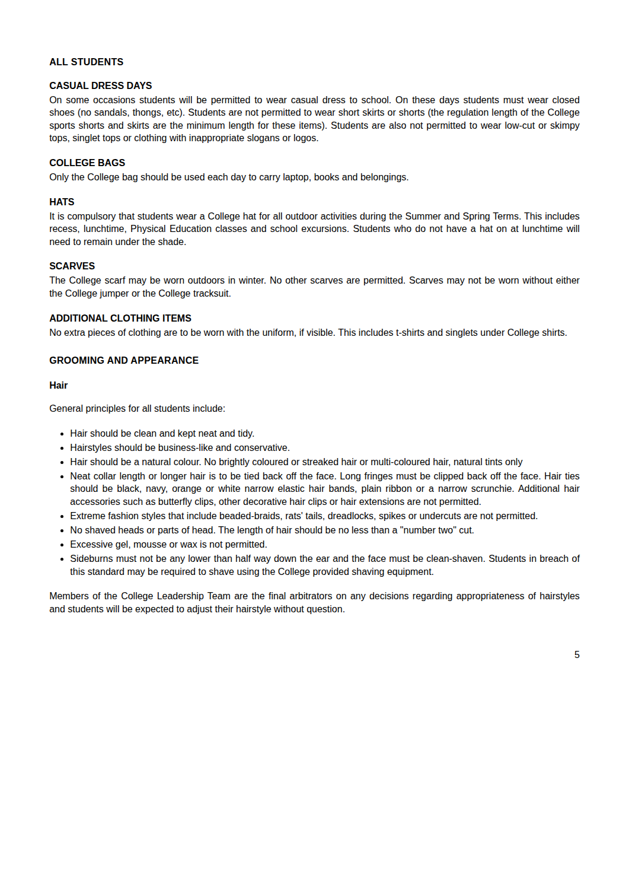ALL STUDENTS
CASUAL DRESS DAYS
On some occasions students will be permitted to wear casual dress to school. On these days students must wear closed shoes (no sandals, thongs, etc). Students are not permitted to wear short skirts or shorts (the regulation length of the College sports shorts and skirts are the minimum length for these items). Students are also not permitted to wear low-cut or skimpy tops, singlet tops or clothing with inappropriate slogans or logos.
COLLEGE BAGS
Only the College bag should be used each day to carry laptop, books and belongings.
HATS
It is compulsory that students wear a College hat for all outdoor activities during the Summer and Spring Terms. This includes recess, lunchtime, Physical Education classes and school excursions. Students who do not have a hat on at lunchtime will need to remain under the shade.
SCARVES
The College scarf may be worn outdoors in winter. No other scarves are permitted. Scarves may not be worn without either the College jumper or the College tracksuit.
ADDITIONAL CLOTHING ITEMS
No extra pieces of clothing are to be worn with the uniform, if visible. This includes t-shirts and singlets under College shirts.
GROOMING AND APPEARANCE
Hair
General principles for all students include:
Hair should be clean and kept neat and tidy.
Hairstyles should be business-like and conservative.
Hair should be a natural colour. No brightly coloured or streaked hair or multi-coloured hair, natural tints only
Neat collar length or longer hair is to be tied back off the face. Long fringes must be clipped back off the face. Hair ties should be black, navy, orange or white narrow elastic hair bands, plain ribbon or a narrow scrunchie. Additional hair accessories such as butterfly clips, other decorative hair clips or hair extensions are not permitted.
Extreme fashion styles that include beaded-braids, rats' tails, dreadlocks, spikes or undercuts are not permitted.
No shaved heads or parts of head. The length of hair should be no less than a "number two" cut.
Excessive gel, mousse or wax is not permitted.
Sideburns must not be any lower than half way down the ear and the face must be clean-shaven. Students in breach of this standard may be required to shave using the College provided shaving equipment.
Members of the College Leadership Team are the final arbitrators on any decisions regarding appropriateness of hairstyles and students will be expected to adjust their hairstyle without question.
5